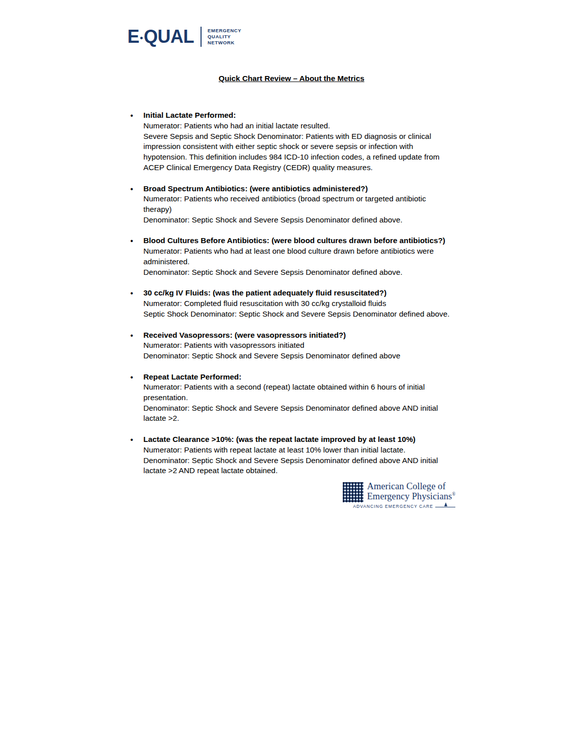E QUAL Emergency
Quality
Network
Quick Chart Review – About the Metrics
Initial Lactate Performed: Numerator: Patients who had an initial lactate resulted. Severe Sepsis and Septic Shock Denominator: Patients with ED diagnosis or clinical impression consistent with either septic shock or severe sepsis or infection with hypotension. This definition includes 984 ICD-10 infection codes, a refined update from ACEP Clinical Emergency Data Registry (CEDR) quality measures.
Broad Spectrum Antibiotics: (were antibiotics administered?) Numerator: Patients who received antibiotics (broad spectrum or targeted antibiotic therapy) Denominator: Septic Shock and Severe Sepsis Denominator defined above.
Blood Cultures Before Antibiotics: (were blood cultures drawn before antibiotics?) Numerator: Patients who had at least one blood culture drawn before antibiotics were administered. Denominator: Septic Shock and Severe Sepsis Denominator defined above.
30 cc/kg IV Fluids: (was the patient adequately fluid resuscitated?) Numerator: Completed fluid resuscitation with 30 cc/kg crystalloid fluids Septic Shock Denominator: Septic Shock and Severe Sepsis Denominator defined above.
Received Vasopressors: (were vasopressors initiated?) Numerator: Patients with vasopressors initiated Denominator: Septic Shock and Severe Sepsis Denominator defined above
Repeat Lactate Performed: Numerator: Patients with a second (repeat) lactate obtained within 6 hours of initial presentation. Denominator: Septic Shock and Severe Sepsis Denominator defined above AND initial lactate >2.
Lactate Clearance >10%: (was the repeat lactate improved by at least 10%) Numerator: Patients with repeat lactate at least 10% lower than initial lactate. Denominator: Septic Shock and Severe Sepsis Denominator defined above AND initial lactate >2 AND repeat lactate obtained.
American College of
Emergency Physicians®
Advancing Emergency Care